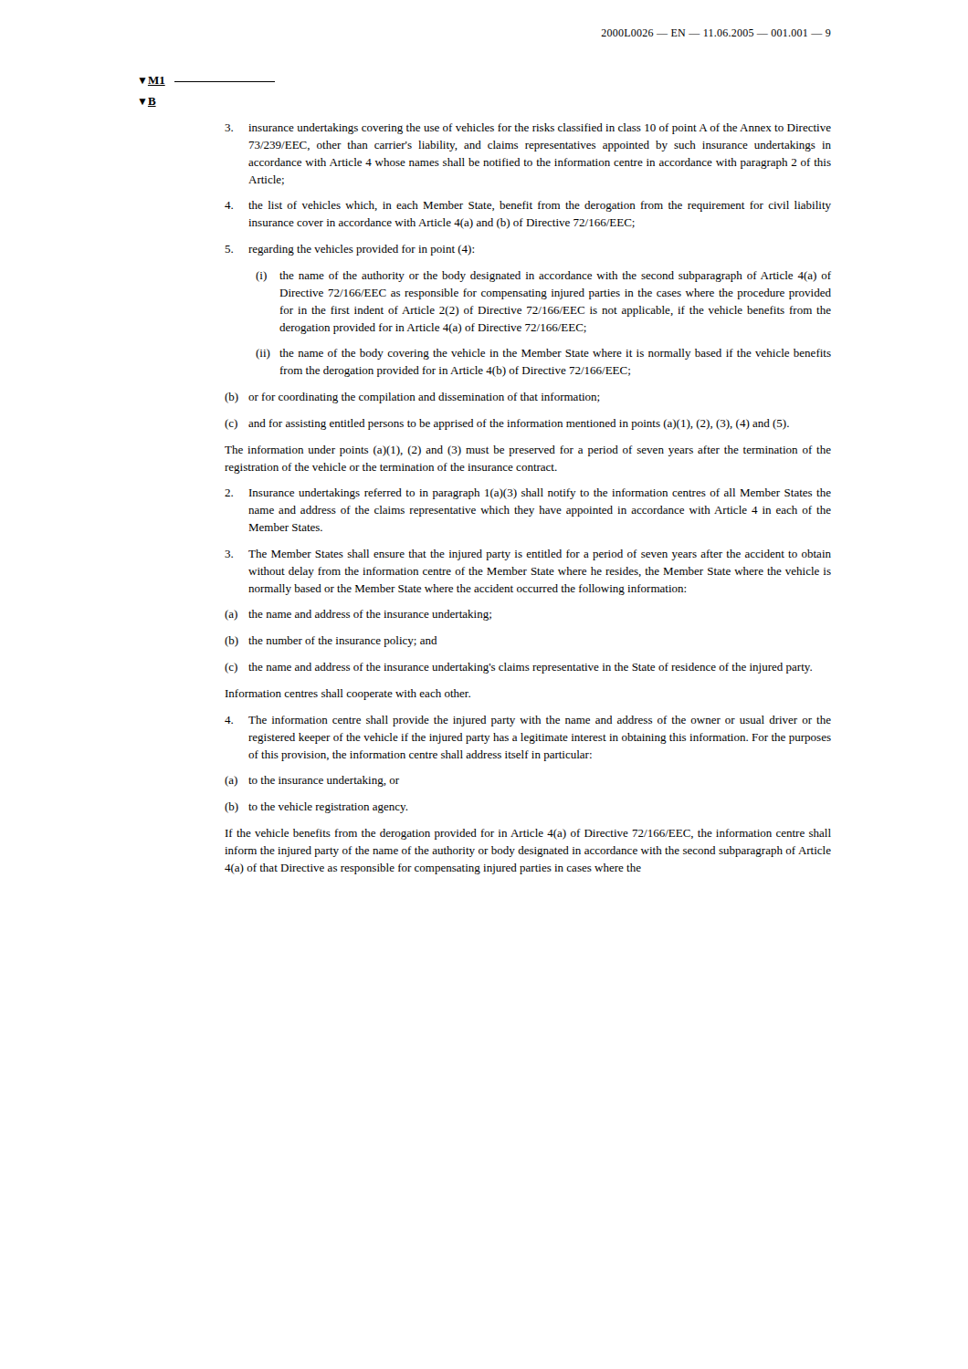2000L0026 — EN — 11.06.2005 — 001.001 — 9
▼M1
▼B
3. insurance undertakings covering the use of vehicles for the risks classified in class 10 of point A of the Annex to Directive 73/239/EEC, other than carrier's liability, and claims representatives appointed by such insurance undertakings in accordance with Article 4 whose names shall be notified to the information centre in accordance with paragraph 2 of this Article;
4. the list of vehicles which, in each Member State, benefit from the derogation from the requirement for civil liability insurance cover in accordance with Article 4(a) and (b) of Directive 72/166/EEC;
5. regarding the vehicles provided for in point (4):
(i) the name of the authority or the body designated in accordance with the second subparagraph of Article 4(a) of Directive 72/166/EEC as responsible for compensating injured parties in the cases where the procedure provided for in the first indent of Article 2(2) of Directive 72/166/EEC is not applicable, if the vehicle benefits from the derogation provided for in Article 4(a) of Directive 72/166/EEC;
(ii) the name of the body covering the vehicle in the Member State where it is normally based if the vehicle benefits from the derogation provided for in Article 4(b) of Directive 72/166/EEC;
(b) or for coordinating the compilation and dissemination of that information;
(c) and for assisting entitled persons to be apprised of the information mentioned in points (a)(1), (2), (3), (4) and (5).
The information under points (a)(1), (2) and (3) must be preserved for a period of seven years after the termination of the registration of the vehicle or the termination of the insurance contract.
2. Insurance undertakings referred to in paragraph 1(a)(3) shall notify to the information centres of all Member States the name and address of the claims representative which they have appointed in accordance with Article 4 in each of the Member States.
3. The Member States shall ensure that the injured party is entitled for a period of seven years after the accident to obtain without delay from the information centre of the Member State where he resides, the Member State where the vehicle is normally based or the Member State where the accident occurred the following information:
(a) the name and address of the insurance undertaking;
(b) the number of the insurance policy; and
(c) the name and address of the insurance undertaking's claims representative in the State of residence of the injured party.
Information centres shall cooperate with each other.
4. The information centre shall provide the injured party with the name and address of the owner or usual driver or the registered keeper of the vehicle if the injured party has a legitimate interest in obtaining this information. For the purposes of this provision, the information centre shall address itself in particular:
(a) to the insurance undertaking, or
(b) to the vehicle registration agency.
If the vehicle benefits from the derogation provided for in Article 4(a) of Directive 72/166/EEC, the information centre shall inform the injured party of the name of the authority or body designated in accordance with the second subparagraph of Article 4(a) of that Directive as responsible for compensating injured parties in cases where the